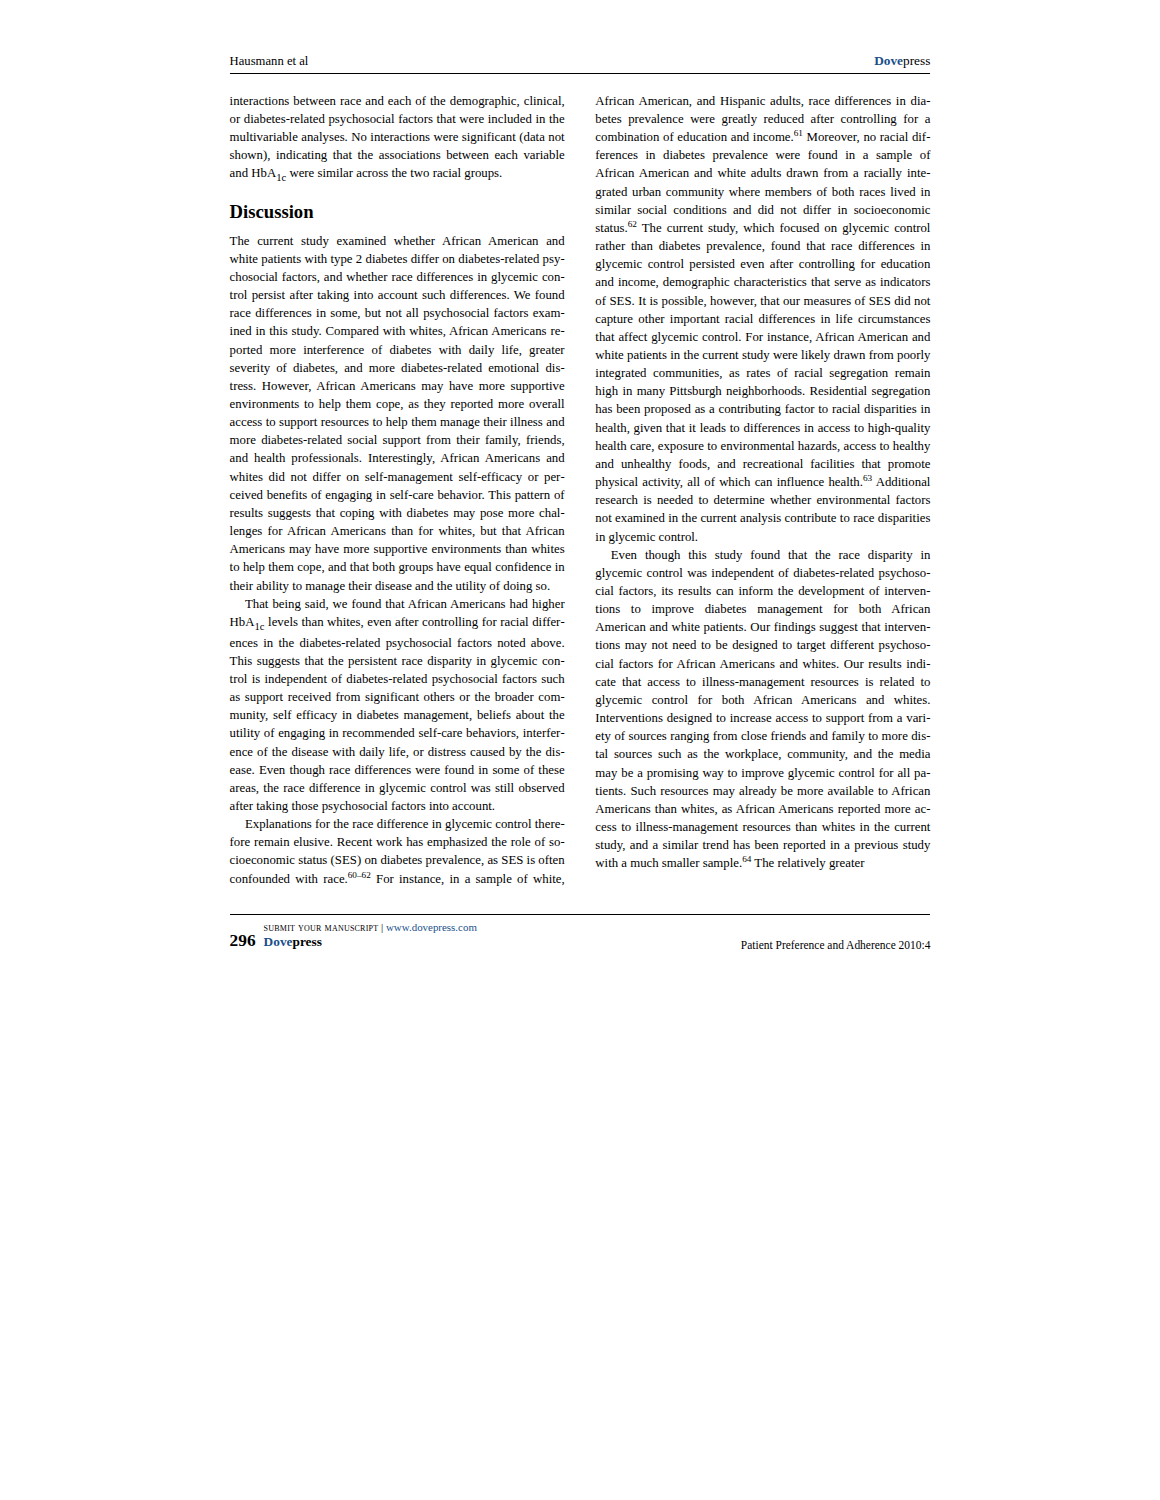Hausmann et al Dove press
interactions between race and each of the demographic, clinical, or diabetes-related psychosocial factors that were included in the multivariable analyses. No interactions were significant (data not shown), indicating that the associations between each variable and HbA1c were similar across the two racial groups.
Discussion
The current study examined whether African American and white patients with type 2 diabetes differ on diabetes-related psychosocial factors, and whether race differences in glycemic control persist after taking into account such differences. We found race differences in some, but not all psychosocial factors examined in this study. Compared with whites, African Americans reported more interference of diabetes with daily life, greater severity of diabetes, and more diabetes-related emotional distress. However, African Americans may have more supportive environments to help them cope, as they reported more overall access to support resources to help them manage their illness and more diabetes-related social support from their family, friends, and health professionals. Interestingly, African Americans and whites did not differ on self-management self-efficacy or perceived benefits of engaging in self-care behavior. This pattern of results suggests that coping with diabetes may pose more challenges for African Americans than for whites, but that African Americans may have more supportive environments than whites to help them cope, and that both groups have equal confidence in their ability to manage their disease and the utility of doing so.
That being said, we found that African Americans had higher HbA1c levels than whites, even after controlling for racial differences in the diabetes-related psychosocial factors noted above. This suggests that the persistent race disparity in glycemic control is independent of diabetes-related psychosocial factors such as support received from significant others or the broader community, self efficacy in diabetes management, beliefs about the utility of engaging in recommended self-care behaviors, interference of the disease with daily life, or distress caused by the disease. Even though race differences were found in some of these areas, the race difference in glycemic control was still observed after taking those psychosocial factors into account.
Explanations for the race difference in glycemic control therefore remain elusive. Recent work has emphasized the role of socioeconomic status (SES) on diabetes prevalence, as SES is often confounded with race.60–62 For instance, in a sample of white, African American, and Hispanic adults, race differences in diabetes prevalence were greatly reduced after controlling for a combination of education and income.61 Moreover, no racial differences in diabetes prevalence were found in a sample of African American and white adults drawn from a racially integrated urban community where members of both races lived in similar social conditions and did not differ in socioeconomic status.62 The current study, which focused on glycemic control rather than diabetes prevalence, found that race differences in glycemic control persisted even after controlling for education and income, demographic characteristics that serve as indicators of SES. It is possible, however, that our measures of SES did not capture other important racial differences in life circumstances that affect glycemic control. For instance, African American and white patients in the current study were likely drawn from poorly integrated communities, as rates of racial segregation remain high in many Pittsburgh neighborhoods. Residential segregation has been proposed as a contributing factor to racial disparities in health, given that it leads to differences in access to high-quality health care, exposure to environmental hazards, access to healthy and unhealthy foods, and recreational facilities that promote physical activity, all of which can influence health.63 Additional research is needed to determine whether environmental factors not examined in the current analysis contribute to race disparities in glycemic control.
Even though this study found that the race disparity in glycemic control was independent of diabetes-related psychosocial factors, its results can inform the development of interventions to improve diabetes management for both African American and white patients. Our findings suggest that interventions may not need to be designed to target different psychosocial factors for African Americans and whites. Our results indicate that access to illness-management resources is related to glycemic control for both African Americans and whites. Interventions designed to increase access to support from a variety of sources ranging from close friends and family to more distal sources such as the workplace, community, and the media may be a promising way to improve glycemic control for all patients. Such resources may already be more available to African Americans than whites, as African Americans reported more access to illness-management resources than whites in the current study, and a similar trend has been reported in a previous study with a much smaller sample.64 The relatively greater
296 submit your manuscript | www.dovepress.com
Dovepress
Patient Preference and Adherence 2010:4